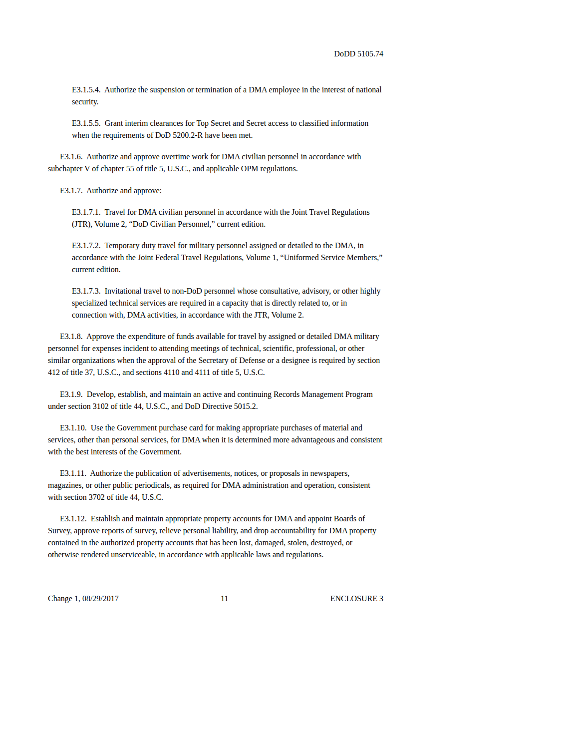DoDD 5105.74
E3.1.5.4. Authorize the suspension or termination of a DMA employee in the interest of national security.
E3.1.5.5. Grant interim clearances for Top Secret and Secret access to classified information when the requirements of DoD 5200.2-R have been met.
E3.1.6. Authorize and approve overtime work for DMA civilian personnel in accordance with subchapter V of chapter 55 of title 5, U.S.C., and applicable OPM regulations.
E3.1.7. Authorize and approve:
E3.1.7.1. Travel for DMA civilian personnel in accordance with the Joint Travel Regulations (JTR), Volume 2, “DoD Civilian Personnel,” current edition.
E3.1.7.2. Temporary duty travel for military personnel assigned or detailed to the DMA, in accordance with the Joint Federal Travel Regulations, Volume 1, “Uniformed Service Members,” current edition.
E3.1.7.3. Invitational travel to non-DoD personnel whose consultative, advisory, or other highly specialized technical services are required in a capacity that is directly related to, or in connection with, DMA activities, in accordance with the JTR, Volume 2.
E3.1.8. Approve the expenditure of funds available for travel by assigned or detailed DMA military personnel for expenses incident to attending meetings of technical, scientific, professional, or other similar organizations when the approval of the Secretary of Defense or a designee is required by section 412 of title 37, U.S.C., and sections 4110 and 4111 of title 5, U.S.C.
E3.1.9. Develop, establish, and maintain an active and continuing Records Management Program under section 3102 of title 44, U.S.C., and DoD Directive 5015.2.
E3.1.10. Use the Government purchase card for making appropriate purchases of material and services, other than personal services, for DMA when it is determined more advantageous and consistent with the best interests of the Government.
E3.1.11. Authorize the publication of advertisements, notices, or proposals in newspapers, magazines, or other public periodicals, as required for DMA administration and operation, consistent with section 3702 of title 44, U.S.C.
E3.1.12. Establish and maintain appropriate property accounts for DMA and appoint Boards of Survey, approve reports of survey, relieve personal liability, and drop accountability for DMA property contained in the authorized property accounts that has been lost, damaged, stolen, destroyed, or otherwise rendered unserviceable, in accordance with applicable laws and regulations.
Change 1, 08/29/2017 11 ENCLOSURE 3